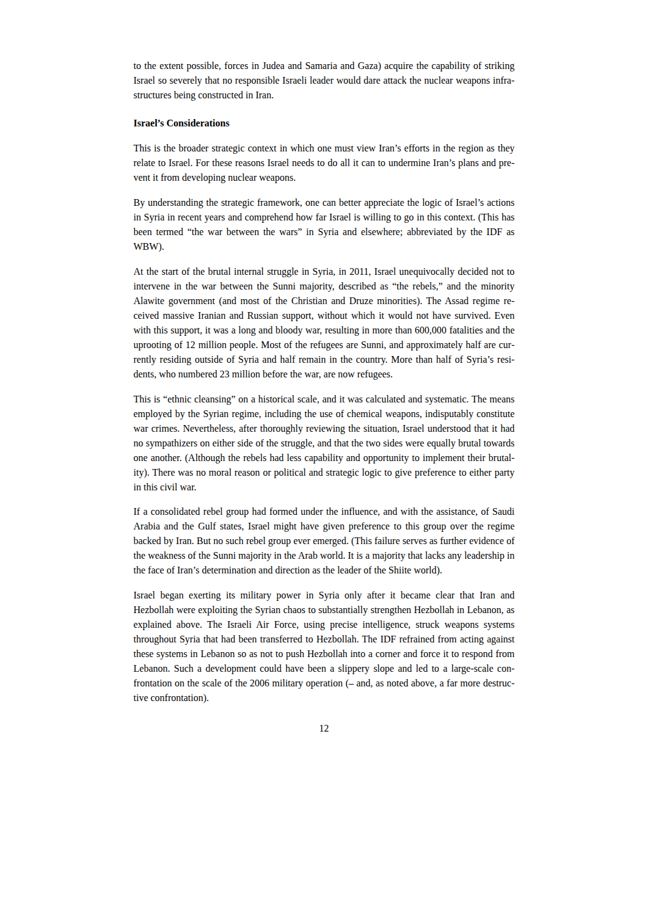to the extent possible, forces in Judea and Samaria and Gaza) acquire the capability of striking Israel so severely that no responsible Israeli leader would dare attack the nuclear weapons infrastructures being constructed in Iran.
Israel’s Considerations
This is the broader strategic context in which one must view Iran’s efforts in the region as they relate to Israel. For these reasons Israel needs to do all it can to undermine Iran’s plans and prevent it from developing nuclear weapons.
By understanding the strategic framework, one can better appreciate the logic of Israel’s actions in Syria in recent years and comprehend how far Israel is willing to go in this context. (This has been termed “the war between the wars” in Syria and elsewhere; abbreviated by the IDF as WBW).
At the start of the brutal internal struggle in Syria, in 2011, Israel unequivocally decided not to intervene in the war between the Sunni majority, described as “the rebels,” and the minority Alawite government (and most of the Christian and Druze minorities). The Assad regime received massive Iranian and Russian support, without which it would not have survived. Even with this support, it was a long and bloody war, resulting in more than 600,000 fatalities and the uprooting of 12 million people. Most of the refugees are Sunni, and approximately half are currently residing outside of Syria and half remain in the country. More than half of Syria’s residents, who numbered 23 million before the war, are now refugees.
This is “ethnic cleansing” on a historical scale, and it was calculated and systematic. The means employed by the Syrian regime, including the use of chemical weapons, indisputably constitute war crimes. Nevertheless, after thoroughly reviewing the situation, Israel understood that it had no sympathizers on either side of the struggle, and that the two sides were equally brutal towards one another. (Although the rebels had less capability and opportunity to implement their brutality). There was no moral reason or political and strategic logic to give preference to either party in this civil war.
If a consolidated rebel group had formed under the influence, and with the assistance, of Saudi Arabia and the Gulf states, Israel might have given preference to this group over the regime backed by Iran. But no such rebel group ever emerged. (This failure serves as further evidence of the weakness of the Sunni majority in the Arab world. It is a majority that lacks any leadership in the face of Iran’s determination and direction as the leader of the Shiite world).
Israel began exerting its military power in Syria only after it became clear that Iran and Hezbollah were exploiting the Syrian chaos to substantially strengthen Hezbollah in Lebanon, as explained above. The Israeli Air Force, using precise intelligence, struck weapons systems throughout Syria that had been transferred to Hezbollah. The IDF refrained from acting against these systems in Lebanon so as not to push Hezbollah into a corner and force it to respond from Lebanon. Such a development could have been a slippery slope and led to a large-scale confrontation on the scale of the 2006 military operation (– and, as noted above, a far more destructive confrontation).
12